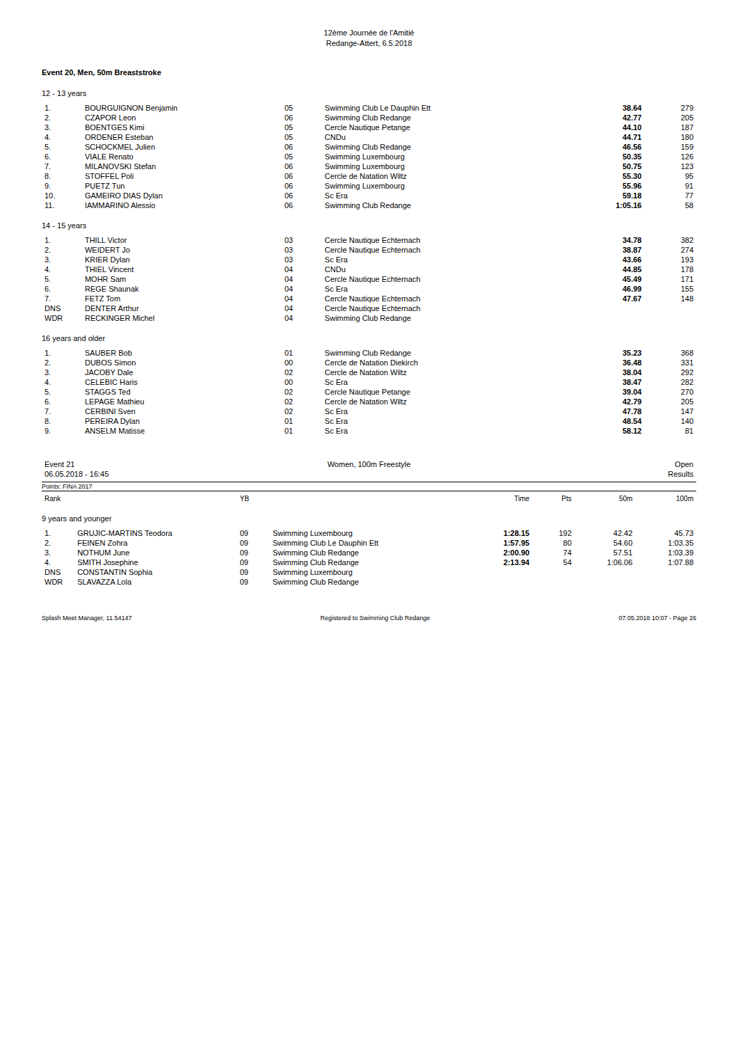12ème Journée de l'Amitié
Redange-Attert, 6.5.2018
Event 20, Men, 50m Breaststroke
12 - 13 years
| 1. | BOURGUIGNON Benjamin | 05 | Swimming Club Le Dauphin Ett | 38.64 | 279 |
| 2. | CZAPOR Leon | 06 | Swimming Club Redange | 42.77 | 205 |
| 3. | BOENTGES Kimi | 05 | Cercle Nautique Petange | 44.10 | 187 |
| 4. | ORDENER Esteban | 05 | CNDu | 44.71 | 180 |
| 5. | SCHOCKMEL Julien | 06 | Swimming Club Redange | 46.56 | 159 |
| 6. | VIALE Renato | 05 | Swimming Luxembourg | 50.35 | 126 |
| 7. | MILANOVSKI Stefan | 06 | Swimming Luxembourg | 50.75 | 123 |
| 8. | STOFFEL Poli | 06 | Cercle de Natation Wiltz | 55.30 | 95 |
| 9. | PUETZ Tun | 06 | Swimming Luxembourg | 55.96 | 91 |
| 10. | GAMEIRO DIAS Dylan | 06 | Sc Era | 59.18 | 77 |
| 11. | IAMMARINO Alessio | 06 | Swimming Club Redange | 1:05.16 | 58 |
14 - 15 years
| 1. | THILL Victor | 03 | Cercle Nautique Echternach | 34.78 | 382 |
| 2. | WEIDERT Jo | 03 | Cercle Nautique Echternach | 38.87 | 274 |
| 3. | KRIER Dylan | 03 | Sc Era | 43.66 | 193 |
| 4. | THIEL Vincent | 04 | CNDu | 44.85 | 178 |
| 5. | MOHR Sam | 04 | Cercle Nautique Echternach | 45.49 | 171 |
| 6. | REGE Shaunak | 04 | Sc Era | 46.99 | 155 |
| 7. | FETZ Tom | 04 | Cercle Nautique Echternach | 47.67 | 148 |
| DNS | DENTER Arthur | 04 | Cercle Nautique Echternach | | |
| WDR | RECKINGER Michel | 04 | Swimming Club Redange | | |
16 years and older
| 1. | SAUBER Bob | 01 | Swimming Club Redange | 35.23 | 368 |
| 2. | DUBOS Simon | 00 | Cercle de Natation Diekirch | 36.48 | 331 |
| 3. | JACOBY Dale | 02 | Cercle de Natation Wiltz | 38.04 | 292 |
| 4. | CELEBIC Haris | 00 | Sc Era | 38.47 | 282 |
| 5. | STAGGS Ted | 02 | Cercle Nautique Petange | 39.04 | 270 |
| 6. | LEPAGE Mathieu | 02 | Cercle de Natation Wiltz | 42.79 | 205 |
| 7. | CERBINI Sven | 02 | Sc Era | 47.78 | 147 |
| 8. | PEREIRA Dylan | 01 | Sc Era | 48.54 | 140 |
| 9. | ANSELM Matisse | 01 | Sc Era | 58.12 | 81 |
| Event 21 | Women, 100m Freestyle | Open |
| 06.05.2018 - 16:45 | | Results |
Points: FINA 2017
| Rank | | YB | | Time | Pts | 50m | 100m |
9 years and younger
| 1. | GRUJIC-MARTINS Teodora | 09 | Swimming Luxembourg | 1:28.15 | 192 | 42.42 | 45.73 |
| 2. | FEINEN Zohra | 09 | Swimming Club Le Dauphin Ett | 1:57.95 | 80 | 54.60 | 1:03.35 |
| 3. | NOTHUM June | 09 | Swimming Club Redange | 2:00.90 | 74 | 57.51 | 1:03.39 |
| 4. | SMITH Josephine | 09 | Swimming Club Redange | 2:13.94 | 54 | 1:06.06 | 1:07.88 |
| DNS | CONSTANTIN Sophia | 09 | Swimming Luxembourg | | | | |
| WDR | SLAVAZZA Lola | 09 | Swimming Club Redange | | | | |
Splash Meet Manager, 11.54147
Registered to Swimming Club Redange
07.05.2018 10:07 - Page 26